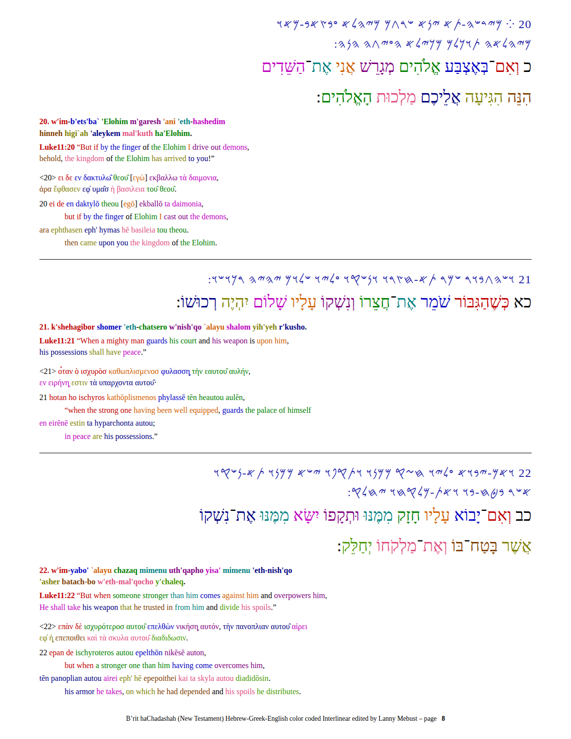20 ⁘ ‏𐤌𐤉𐤃𐤔𐤄‎-‏𐤕𐤀‎ ‏𐤉𐤍𐤀‎ ‏𐤔𐤓𐤂𐤌‎ ‏𐤌𐤉𐤄𐤋𐤀‎ ‏𐤏𐤁𐤑𐤀𐤁‎-‏𐤌𐤀𐤅‎
‏𐤌𐤉𐤄𐤋𐤀𐤄‎ ‏𐤕𐤅𐤊𐤋𐤌‎ ‏𐤌𐤊𐤉𐤋𐤀‎ ‏𐤄𐤏𐤉𐤂𐤄‎ ‏𐤄𐤍𐤄‎:
כ וְאִם־בְּאֶצְבַּע אֱלֹהִים מְגָרֵשׁ אֲנִי אֶת־הַשֵּׁדִים
הִנֵּה הִגִּיעָה אֲלֵיכֶם מַלְכוּת הָאֱלֹהִים:
20. w'im-b'ets'ba` 'Elohim m'garesh 'ani 'eth-hashedim
hinneh higi`ah 'aleykem mal'kuth ha'Elohim.
Luke11:20 “But if by the finger of the Elohim I drive out demons,
behold, the kingdom of the Elohim has arrived to you!”
<20> ει δε εν δακτυλω̂ θεου̂ [εγὼ] εκβαλλω τὰ δαιμονια,
ἀρα ἔφθασεν εφ̓ υμα̂σ ὴ βασιλεια του̂ θεου̂.
20 ei de en daktylō theou [egō] ekballō ta daimonia,
but if by the finger of Elohim I cast out the demons,
ara ephthasen eph' hymas hē basileia tou theou.
then came upon you the kingdom of the Elohim.
21 ‏𐤅𐤔𐤄𐤂𐤁𐤅𐤓‎ ‏𐤔𐤌𐤓‎ ‏𐤕𐤀‎-‏𐤇𐤑𐤓𐤅‎ ‏𐤅𐤍𐤔𐤒𐤅‎ ‏𐤏𐤋𐤉𐤅‎ ‏𐤔𐤋𐤅𐤌‎ ‏𐤉𐤄𐤉𐤄‎ ‏𐤓𐤊𐤅𐤔𐤅‎:
כא כְּשֶׁהַגִּבּוֹר שֹׁמֵר אֶת־חֲצֵרוֹ וְנִשְׁקוֹ עָלָיו שָׁלוֹם יִהְיֶה רְכוּשׁוֹ:
21. k'shehagibor shomer 'eth-chatsero w'nish'qo `alayu shalom yih'yeh r'kusho.
Luke11:21 “When a mighty man guards his court and his weapon is upon him,
his possessions shall have peace.”
<21> ο̉ταν ὸ ισχυρὸσ καθωπλισμενοσ φυλασση̥ τὴν εαυτου̂ αυλήν,
εν ειρήνη̥ εστιν τὰ υπαρχοντα αυτου̂·
21 hotan ho ischyros kathōplismenos phylassē tēn heautou aulēn,
“when the strong one having been well equipped, guards the palace of himself
en eirēnē estin ta hyparchonta autou;
in peace are his possessions.”
22 ‏𐤅𐤀𐤌‎-‏𐤉𐤁𐤅𐤀‎ ‏𐤏𐤋𐤉𐤅‎ ‏𐤇𐤆𐤒‎ ‏𐤌𐤌𐤍𐤅‎ ‏𐤅𐤕𐤒𐤐𐤅‎ ‏𐤉𐤔𐤀‎ ‏𐤌𐤌𐤍𐤅‎ ‏𐤕𐤀‎-‏𐤍𐤔𐤒𐤅‎
‏𐤀𐤔𐤓‎ ‏𐤁𐤈𐤇‎-‏𐤁𐤅‎ ‏𐤅𐤀𐤕‎-‏𐤌𐤋𐤒𐤇𐤅‎ ‏𐤉𐤇𐤋𐤒‎:
כב וְאִם־יָבוֹא עָלָיו חָזָק מִמֶּנּוּ וּתְקָפוֹ יִשָּׂא מִמֶּנּוּ אֶת־נִשְׁקוֹ
אֲשֶׁר בָּטַח־בּוֹ וְאֶת־מַלְקֹחוֹ יְחַלֵּק:
22. w'im-yabo' `alayu chazaq mimenu uth'qapho yisa' mimenu 'eth-nish'qo
'asher batach-bo w'eth-mal'qocho y'chaleq.
Luke11:22 “But when someone stronger than him comes against him and overpowers him,
He shall take his weapon that he trusted in from him and divide his spoils.”
<22> επὰν δὲ ισχυρότεροσ αυτου̂ επελθὼν νικήση̥ αυτόν, τὴν πανοπλιαν αυτου̂ αἰρει
εφ̓ ἠ̥ επεποιθει καὶ τὰ σκυλα αυτου̂ διαδιδωσιν.
22 epan de ischyroteros autou epelthōn nikēsē auton,
but when a stronger one than him having come overcomes him,
tēn panoplian autou airei eph' hē epepoithei kai ta skyla autou diadidōsin.
his armor he takes, on which he had depended and his spoils he distributes.
B’rit haChadashah (New Testament) Hebrew-Greek-English color coded Interlinear edited by Lanny Mebust – page 8